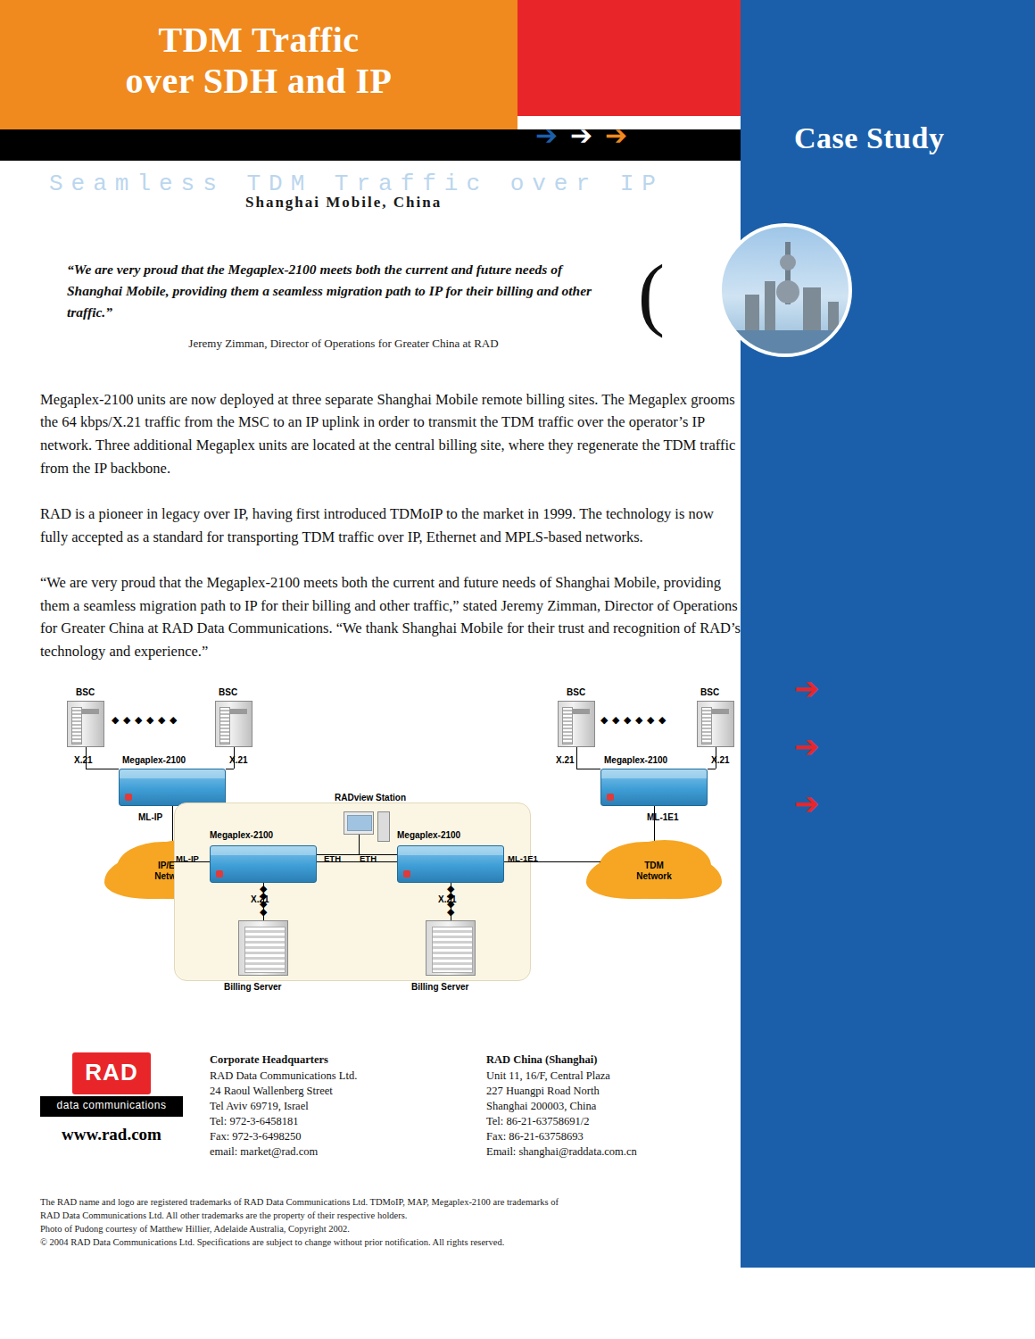Case Study
➔ ➔ ➔
TDM Traffic
over SDH and IP
➔➔➔
Seamless TDM Traffic over IP
Shanghai Mobile, China
(
“We are very proud that the Megaplex-2100 meets both the current and future needs of Shanghai Mobile, providing them a seamless migration path to IP for their billing and other traffic.”
Jeremy Zimman, Director of Operations for Greater China at RAD
Megaplex-2100 units are now deployed at three separate Shanghai Mobile remote billing sites. The Megaplex grooms the 64 kbps/X.21 traffic from the MSC to an IP uplink in order to transmit the TDM traffic over the operator’s IP network. Three additional Megaplex units are located at the central billing site, where they regenerate the TDM traffic from the IP backbone.
RAD is a pioneer in legacy over IP, having first introduced TDMoIP to the market in 1999. The technology is now fully accepted as a standard for transporting TDM traffic over IP, Ethernet and MPLS-based networks.
“We are very proud that the Megaplex-2100 meets both the current and future needs of Shanghai Mobile, providing them a seamless migration path to IP for their billing and other traffic,” stated Jeremy Zimman, Director of Operations for Greater China at RAD Data Communications. “We thank Shanghai Mobile for their trust and recognition of RAD’s technology and experience.”
BSC
BSC
◆◆◆◆◆◆
X.21
X.21
Megaplex-2100
ML-IP
IP/ETH
Network
BSC
BSC
◆◆◆◆◆◆
X.21
X.21
Megaplex-2100
ML-1E1
TDM
Network
RADview Station
Megaplex-2100
Megaplex-2100
ML-IP
ETH
ETH
ML-1E1
◆
◆
◆
◆
◆
◆
◆
◆
X.21
X.21
Billing Server
Billing Server
RAD data communications www.rad.com
Corporate Headquarters
RAD Data Communications Ltd.
24 Raoul Wallenberg Street
Tel Aviv 69719, Israel
Tel: 972-3-6458181
Fax: 972-3-6498250
email: market@rad.com
RAD China (Shanghai)
Unit 11, 16/F, Central Plaza
227 Huangpi Road North
Shanghai 200003, China
Tel: 86-21-63758691/2
Fax: 86-21-63758693
Email: shanghai@raddata.com.cn
The RAD name and logo are registered trademarks of RAD Data Communications Ltd. TDMoIP, MAP, Megaplex-2100 are trademarks of
RAD Data Communications Ltd. All other trademarks are the property of their respective holders.
Photo of Pudong courtesy of Matthew Hillier, Adelaide Australia, Copyright 2002.
© 2004 RAD Data Communications Ltd. Specifications are subject to change without prior notification. All rights reserved.